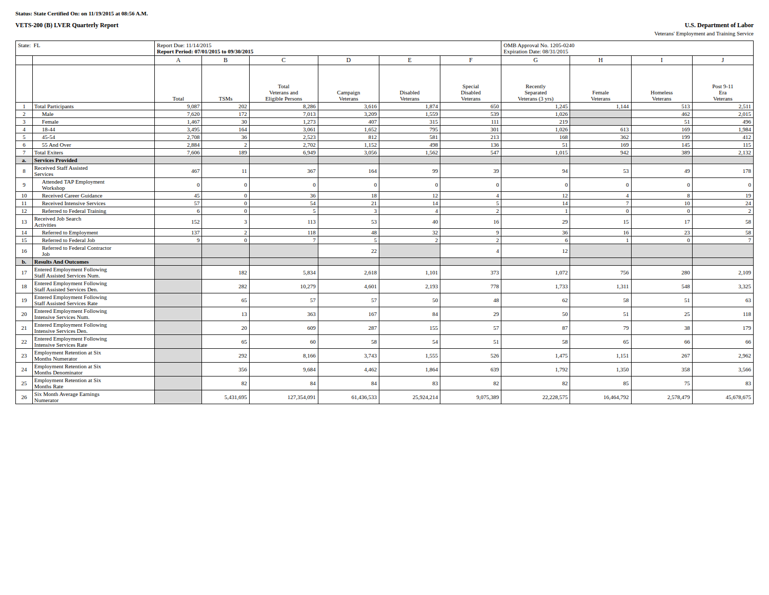Status: State Certified On: on 11/19/2015 at 08:56 A.M.
VETS-200 (B) LVER Quarterly Report
U.S. Department of Labor
Veterans' Employment and Training Service
| State: FL | Report Due: 11/14/2015 Report Period: 07/01/2015 to 09/30/2015 | OMB Approval No. 1205-0240 Expiration Date: 08/31/2015 |
| | | A | B | C | D | E | F | G | H | I | J |
| | | Total | TSMs | Total Veterans and Eligible Persons | Campaign Veterans | Disabled Veterans | Special Disabled Veterans | Recently Separated Veterans (3 yrs) | Female Veterans | Homeless Veterans | Post 9-11 Era Veterans |
| 1 | Total Participants | 9,087 | 202 | 8,286 | 3,616 | 1,874 | 650 | 1,245 | 1,144 | 513 | 2,511 |
| 2 | Male | 7,620 | 172 | 7,013 | 3,209 | 1,559 | 539 | 1,026 | | 462 | 2,015 |
| 3 | Female | 1,467 | 30 | 1,273 | 407 | 315 | 111 | 219 | | 51 | 496 |
| 4 | 18-44 | 3,495 | 164 | 3,061 | 1,652 | 795 | 301 | 1,026 | 613 | 169 | 1,984 |
| 5 | 45-54 | 2,708 | 36 | 2,523 | 812 | 581 | 213 | 168 | 362 | 199 | 412 |
| 6 | 55 And Over | 2,884 | 2 | 2,702 | 1,152 | 498 | 136 | 51 | 169 | 145 | 115 |
| 7 | Total Exiters | 7,606 | 189 | 6,949 | 3,056 | 1,562 | 547 | 1,015 | 942 | 389 | 2,132 |
| a. | Services Provided | | | | | | | | | | |
| 8 | Received Staff Assisted Services | 467 | 11 | 367 | 164 | 99 | 39 | 94 | 53 | 49 | 178 |
| 9 | Attended TAP Employment Workshop | 0 | 0 | 0 | 0 | 0 | 0 | 0 | 0 | 0 | 0 |
| 10 | Received Career Guidance | 45 | 0 | 36 | 18 | 12 | 4 | 12 | 4 | 8 | 19 |
| 11 | Received Intensive Services | 57 | 0 | 54 | 21 | 14 | 5 | 14 | 7 | 10 | 24 |
| 12 | Referred to Federal Training | 6 | 0 | 5 | 3 | 4 | 2 | 1 | 0 | 0 | 2 |
| 13 | Received Job Search Activities | 152 | 3 | 113 | 53 | 40 | 16 | 29 | 15 | 17 | 58 |
| 14 | Referred to Employment | 137 | 2 | 118 | 48 | 32 | 9 | 36 | 16 | 23 | 58 |
| 15 | Referred to Federal Job | 9 | 0 | 7 | 5 | 2 | 2 | 6 | 1 | 0 | 7 |
| 16 | Referred to Federal Contractor Job | | | | 22 | | 4 | 12 | | | |
| b. | Results And Outcomes | | | | | | | | | | |
| 17 | Entered Employment Following Staff Assisted Services Num. | | 182 | 5,834 | 2,618 | 1,101 | 373 | 1,072 | 756 | 280 | 2,109 |
| 18 | Entered Employment Following Staff Assisted Services Den. | | 282 | 10,279 | 4,601 | 2,193 | 778 | 1,733 | 1,311 | 548 | 3,325 |
| 19 | Entered Employment Following Staff Assisted Services Rate | | 65 | 57 | 57 | 50 | 48 | 62 | 58 | 51 | 63 |
| 20 | Entered Employment Following Intensive Services Num. | | 13 | 363 | 167 | 84 | 29 | 50 | 51 | 25 | 118 |
| 21 | Entered Employment Following Intensive Services Den. | | 20 | 609 | 287 | 155 | 57 | 87 | 79 | 38 | 179 |
| 22 | Entered Employment Following Intensive Services Rate | | 65 | 60 | 58 | 54 | 51 | 58 | 65 | 66 | 66 |
| 23 | Employment Retention at Six Months Numerator | | 292 | 8,166 | 3,743 | 1,555 | 526 | 1,475 | 1,151 | 267 | 2,962 |
| 24 | Employment Retention at Six Months Denominator | | 356 | 9,684 | 4,462 | 1,864 | 639 | 1,792 | 1,350 | 358 | 3,566 |
| 25 | Employment Retention at Six Months Rate | | 82 | 84 | 84 | 83 | 82 | 82 | 85 | 75 | 83 |
| 26 | Six Month Average Earnings Numerator | | 5,431,695 | 127,354,091 | 61,436,533 | 25,924,214 | 9,075,389 | 22,228,575 | 16,464,792 | 2,578,479 | 45,678,675 |